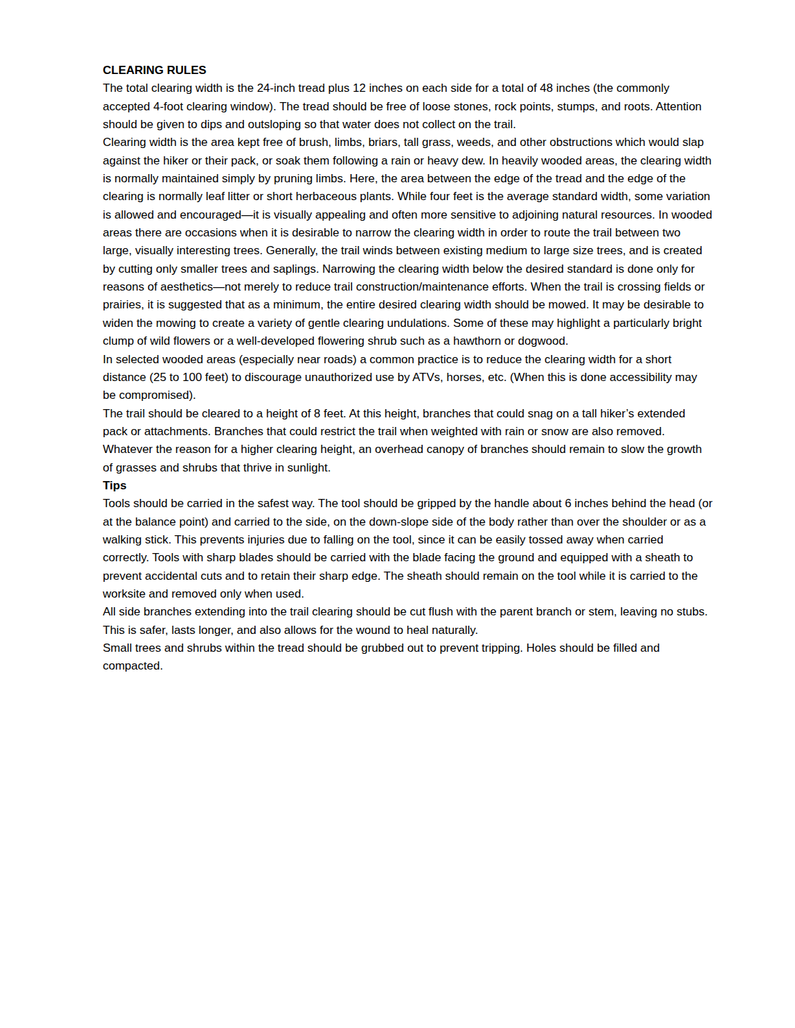CLEARING RULES
The total clearing width is the 24-inch tread plus 12 inches on each side for a total of 48 inches (the commonly accepted 4-foot clearing window). The tread should be free of loose stones, rock points, stumps, and roots. Attention should be given to dips and outsloping so that water does not collect on the trail.
Clearing width is the area kept free of brush, limbs, briars, tall grass, weeds, and other obstructions which would slap against the hiker or their pack, or soak them following a rain or heavy dew. In heavily wooded areas, the clearing width is normally maintained simply by pruning limbs. Here, the area between the edge of the tread and the edge of the clearing is normally leaf litter or short herbaceous plants. While four feet is the average standard width, some variation is allowed and encouraged—it is visually appealing and often more sensitive to adjoining natural resources. In wooded areas there are occasions when it is desirable to narrow the clearing width in order to route the trail between two large, visually interesting trees. Generally, the trail winds between existing medium to large size trees, and is created by cutting only smaller trees and saplings. Narrowing the clearing width below the desired standard is done only for reasons of aesthetics—not merely to reduce trail construction/maintenance efforts. When the trail is crossing fields or prairies, it is suggested that as a minimum, the entire desired clearing width should be mowed. It may be desirable to widen the mowing to create a variety of gentle clearing undulations. Some of these may highlight a particularly bright clump of wild flowers or a well-developed flowering shrub such as a hawthorn or dogwood.
In selected wooded areas (especially near roads) a common practice is to reduce the clearing width for a short distance (25 to 100 feet) to discourage unauthorized use by ATVs, horses, etc. (When this is done accessibility may be compromised).
The trail should be cleared to a height of 8 feet. At this height, branches that could snag on a tall hiker’s extended pack or attachments. Branches that could restrict the trail when weighted with rain or snow are also removed. Whatever the reason for a higher clearing height, an overhead canopy of branches should remain to slow the growth of grasses and shrubs that thrive in sunlight.
Tips
Tools should be carried in the safest way. The tool should be gripped by the handle about 6 inches behind the head (or at the balance point) and carried to the side, on the down-slope side of the body rather than over the shoulder or as a walking stick. This prevents injuries due to falling on the tool, since it can be easily tossed away when carried correctly. Tools with sharp blades should be carried with the blade facing the ground and equipped with a sheath to prevent accidental cuts and to retain their sharp edge. The sheath should remain on the tool while it is carried to the worksite and removed only when used.
All side branches extending into the trail clearing should be cut flush with the parent branch or stem, leaving no stubs. This is safer, lasts longer, and also allows for the wound to heal naturally.
Small trees and shrubs within the tread should be grubbed out to prevent tripping. Holes should be filled and compacted.